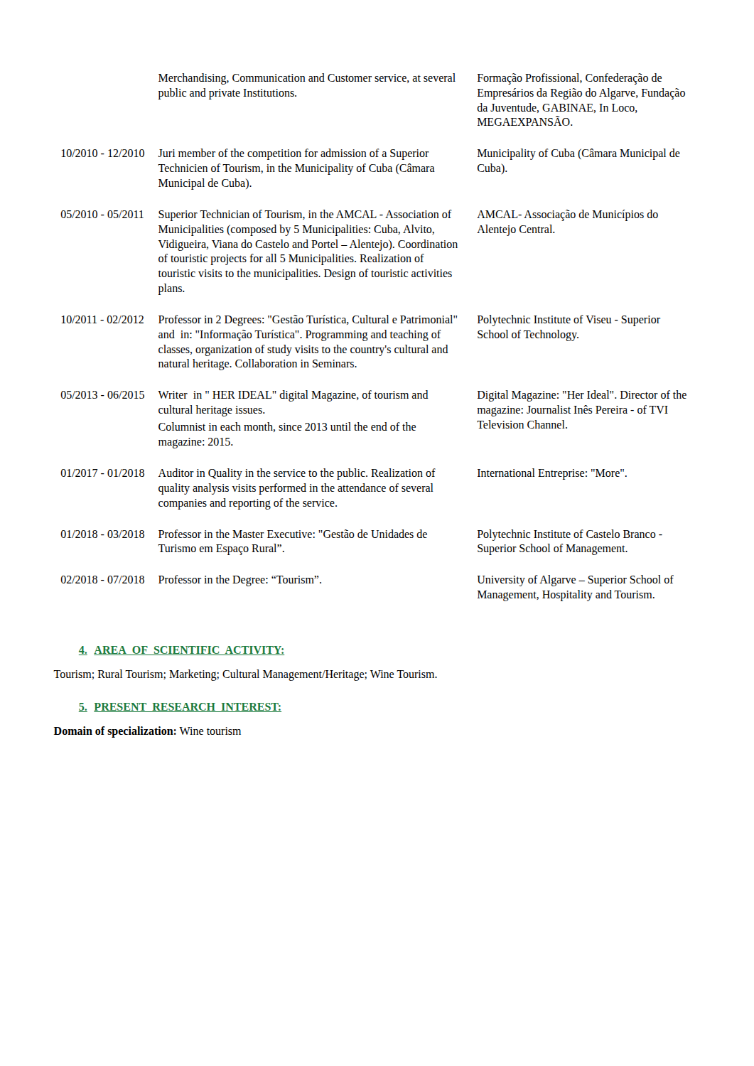| | Merchandising, Communication and Customer service, at several public and private Institutions. | Formação Profissional, Confederação de Empresários da Região do Algarve, Fundação da Juventude, GABINAE, In Loco, MEGAEXPANSÃO. |
| 10/2010 - 12/2010 | Juri member of the competition for admission of a Superior Technicien of Tourism, in the Municipality of Cuba (Câmara Municipal de Cuba). | Municipality of Cuba (Câmara Municipal de Cuba). |
| 05/2010 - 05/2011 | Superior Technician of Tourism, in the AMCAL - Association of Municipalities (composed by 5 Municipalities: Cuba, Alvito, Vidigueira, Viana do Castelo and Portel – Alentejo). Coordination of touristic projects for all 5 Municipalities. Realization of touristic visits to the municipalities. Design of touristic activities plans. | AMCAL- Associação de Municípios do Alentejo Central. |
| 10/2011 - 02/2012 | Professor in 2 Degrees: "Gestão Turística, Cultural e Patrimonial" and in: "Informação Turística". Programming and teaching of classes, organization of study visits to the country's cultural and natural heritage. Collaboration in Seminars. | Polytechnic Institute of Viseu - Superior School of Technology. |
| 05/2013 - 06/2015 | Writer in " HER IDEAL" digital Magazine, of tourism and cultural heritage issues. Columnist in each month, since 2013 until the end of the magazine: 2015. | Digital Magazine: "Her Ideal". Director of the magazine: Journalist Inês Pereira - of TVI Television Channel. |
| 01/2017 - 01/2018 | Auditor in Quality in the service to the public. Realization of quality analysis visits performed in the attendance of several companies and reporting of the service. | International Entreprise: "More". |
| 01/2018 - 03/2018 | Professor in the Master Executive: "Gestão de Unidades de Turismo em Espaço Rural”. | Polytechnic Institute of Castelo Branco - Superior School of Management. |
| 02/2018 - 07/2018 | Professor in the Degree: “Tourism”. | University of Algarve – Superior School of Management, Hospitality and Tourism. |
4. AREA OF SCIENTIFIC ACTIVITY:
Tourism; Rural Tourism; Marketing; Cultural Management/Heritage; Wine Tourism.
5. PRESENT RESEARCH INTEREST:
Domain of specialization: Wine tourism